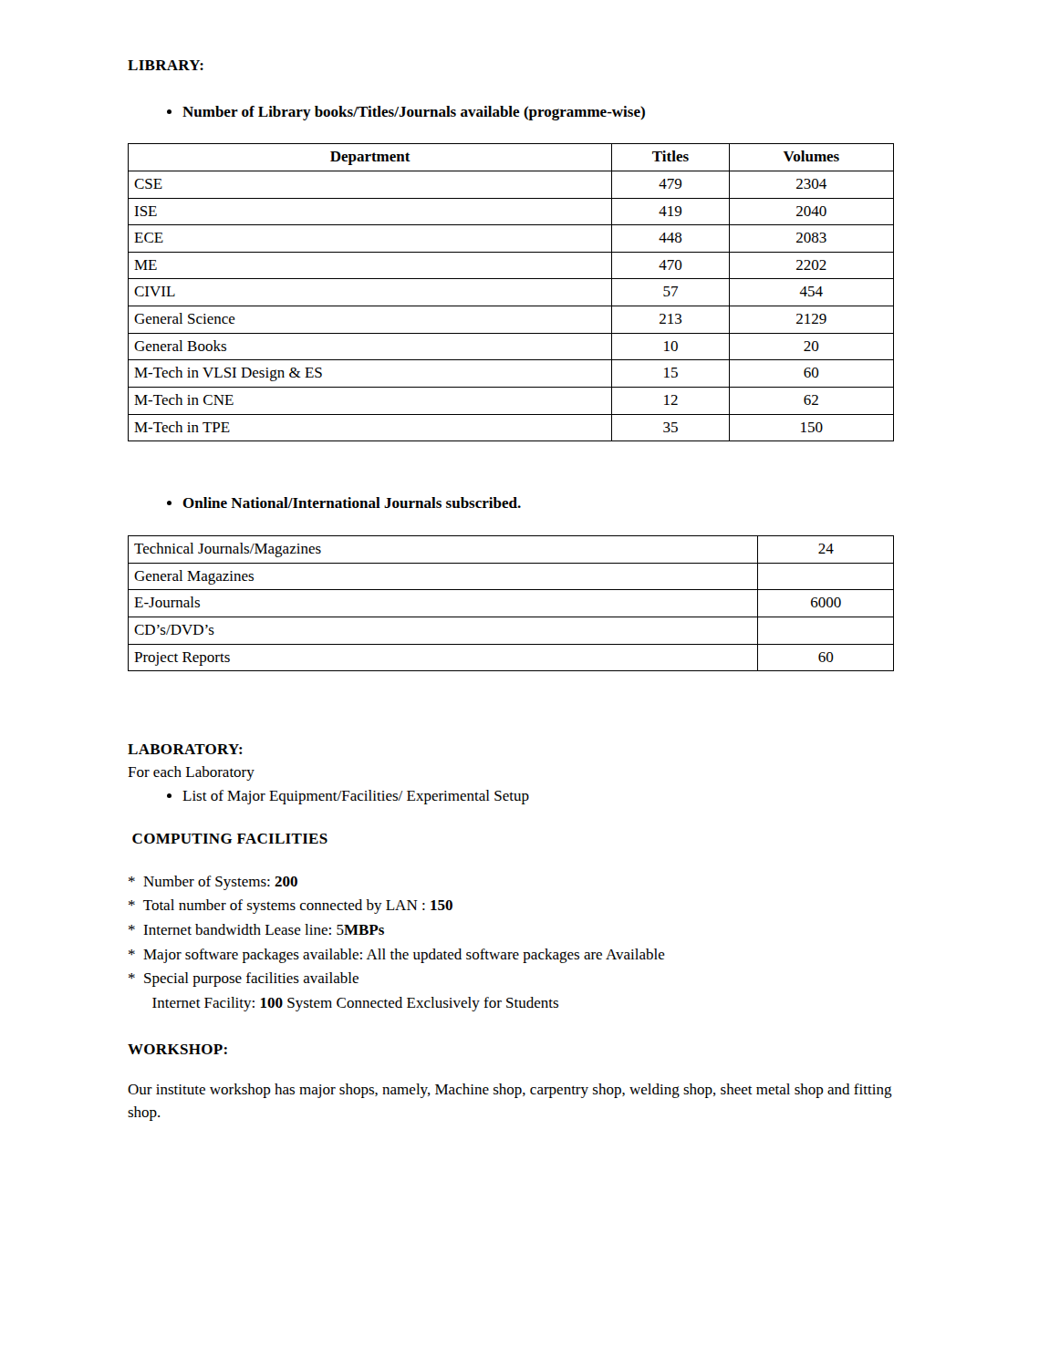LIBRARY:
Number of Library books/Titles/Journals available (programme-wise)
| Department | Titles | Volumes |
| --- | --- | --- |
| CSE | 479 | 2304 |
| ISE | 419 | 2040 |
| ECE | 448 | 2083 |
| ME | 470 | 2202 |
| CIVIL | 57 | 454 |
| General Science | 213 | 2129 |
| General Books | 10 | 20 |
| M-Tech in VLSI Design & ES | 15 | 60 |
| M-Tech in CNE | 12 | 62 |
| M-Tech in TPE | 35 | 150 |
Online National/International Journals subscribed.
| Technical Journals/Magazines | 24 |
| General Magazines | |
| E-Journals | 6000 |
| CD’s/DVD’s | |
| Project Reports | 60 |
LABORATORY:
For each Laboratory
List of Major Equipment/Facilities/ Experimental Setup
COMPUTING FACILITIES
* Number of Systems: 200
* Total number of systems connected by LAN : 150
* Internet bandwidth Lease line: 5MBPs
* Major software packages available: All the updated software packages are Available
* Special purpose facilities available
Internet Facility: 100 System Connected Exclusively for Students
WORKSHOP:
Our institute workshop has major shops, namely, Machine shop, carpentry shop, welding shop, sheet metal shop and fitting shop.